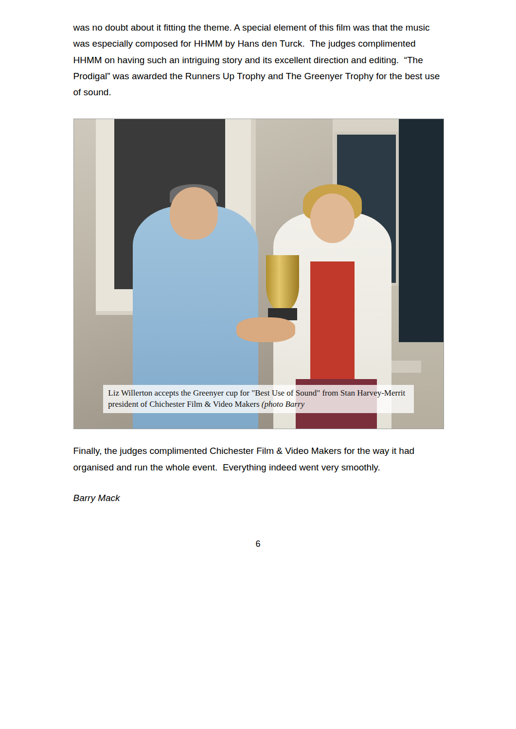was no doubt about it fitting the theme. A special element of this film was that the music was especially composed for HHMM by Hans den Turck. The judges complimented HHMM on having such an intriguing story and its excellent direction and editing. “The Prodigal” was awarded the Runners Up Trophy and The Greenyer Trophy for the best use of sound.
Liz Willerton accepts the Greenyer cup for "Best Use of Sound" from Stan Harvey-Merrit president of Chichester Film & Video Makers (photo Barry
Finally, the judges complimented Chichester Film & Video Makers for the way it had organised and run the whole event. Everything indeed went very smoothly.
Barry Mack
6